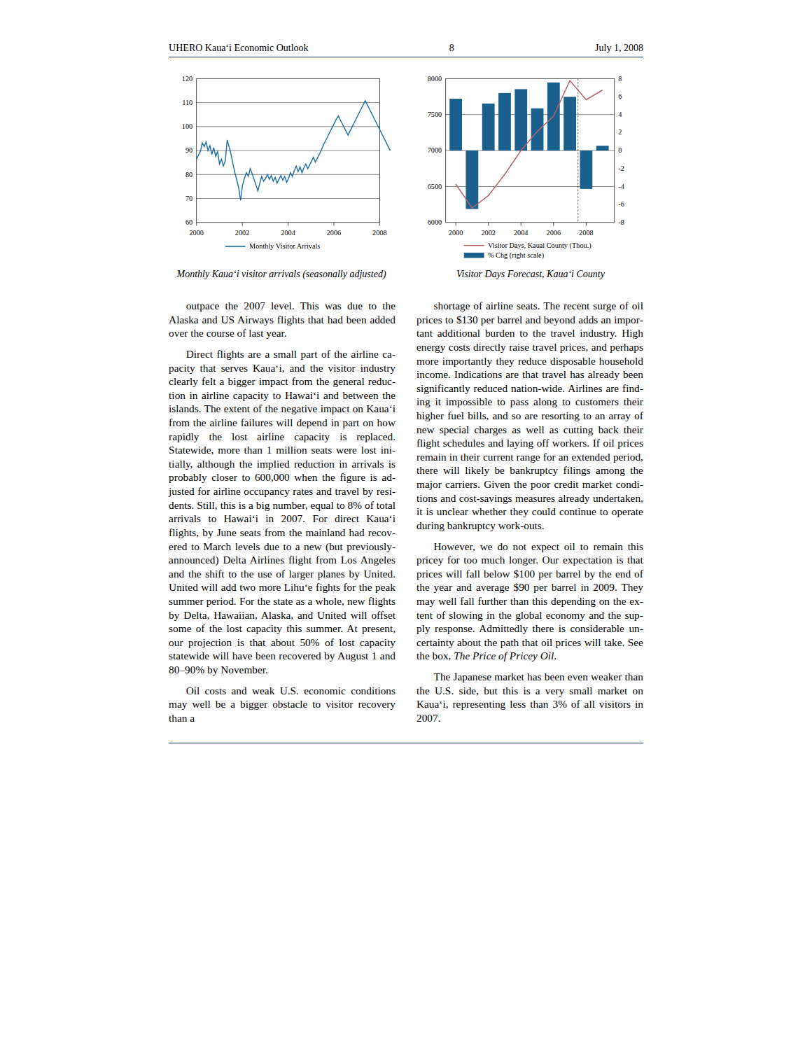UHERO Kaua‘i Economic Outlook
8
July 1, 2008
120 110 100 90 80 70 60 2000 2002 2004 2006 2008 Monthly Visitor Arrivals
Monthly Kaua‘i visitor arrivals (seasonally adjusted)
8000 7500 7000 6500 6000 8 6 4 2 0 -2 -4 -6 -8 2000 2002 2004 2006 2008 Visitor Days, Kauai County (Thou.) % Chg (right scale)
Visitor Days Forecast, Kaua‘i County
outpace the 2007 level. This was due to the Alaska and US Airways flights that had been added over the course of last year.
Direct flights are a small part of the airline capacity that serves Kaua‘i, and the visitor industry clearly felt a bigger impact from the general reduction in airline capacity to Hawai‘i and between the islands. The extent of the negative impact on Kaua‘i from the airline failures will depend in part on how rapidly the lost airline capacity is replaced. Statewide, more than 1 million seats were lost initially, although the implied reduction in arrivals is probably closer to 600,000 when the figure is adjusted for airline occupancy rates and travel by residents. Still, this is a big number, equal to 8% of total arrivals to Hawai‘i in 2007. For direct Kaua‘i flights, by June seats from the mainland had recovered to March levels due to a new (but previously-announced) Delta Airlines flight from Los Angeles and the shift to the use of larger planes by United. United will add two more Lihu‘e fights for the peak summer period. For the state as a whole, new flights by Delta, Hawaiian, Alaska, and United will offset some of the lost capacity this summer. At present, our projection is that about 50% of lost capacity statewide will have been recovered by August 1 and 80–90% by November.
Oil costs and weak U.S. economic conditions may well be a bigger obstacle to visitor recovery than a
shortage of airline seats. The recent surge of oil prices to $130 per barrel and beyond adds an important additional burden to the travel industry. High energy costs directly raise travel prices, and perhaps more importantly they reduce disposable household income. Indications are that travel has already been significantly reduced nation-wide. Airlines are finding it impossible to pass along to customers their higher fuel bills, and so are resorting to an array of new special charges as well as cutting back their flight schedules and laying off workers. If oil prices remain in their current range for an extended period, there will likely be bankruptcy filings among the major carriers. Given the poor credit market conditions and cost-savings measures already undertaken, it is unclear whether they could continue to operate during bankruptcy work-outs.
However, we do not expect oil to remain this pricey for too much longer. Our expectation is that prices will fall below $100 per barrel by the end of the year and average $90 per barrel in 2009. They may well fall further than this depending on the extent of slowing in the global economy and the supply response. Admittedly there is considerable uncertainty about the path that oil prices will take. See the box, The Price of Pricey Oil.
The Japanese market has been even weaker than the U.S. side, but this is a very small market on Kaua‘i, representing less than 3% of all visitors in 2007.